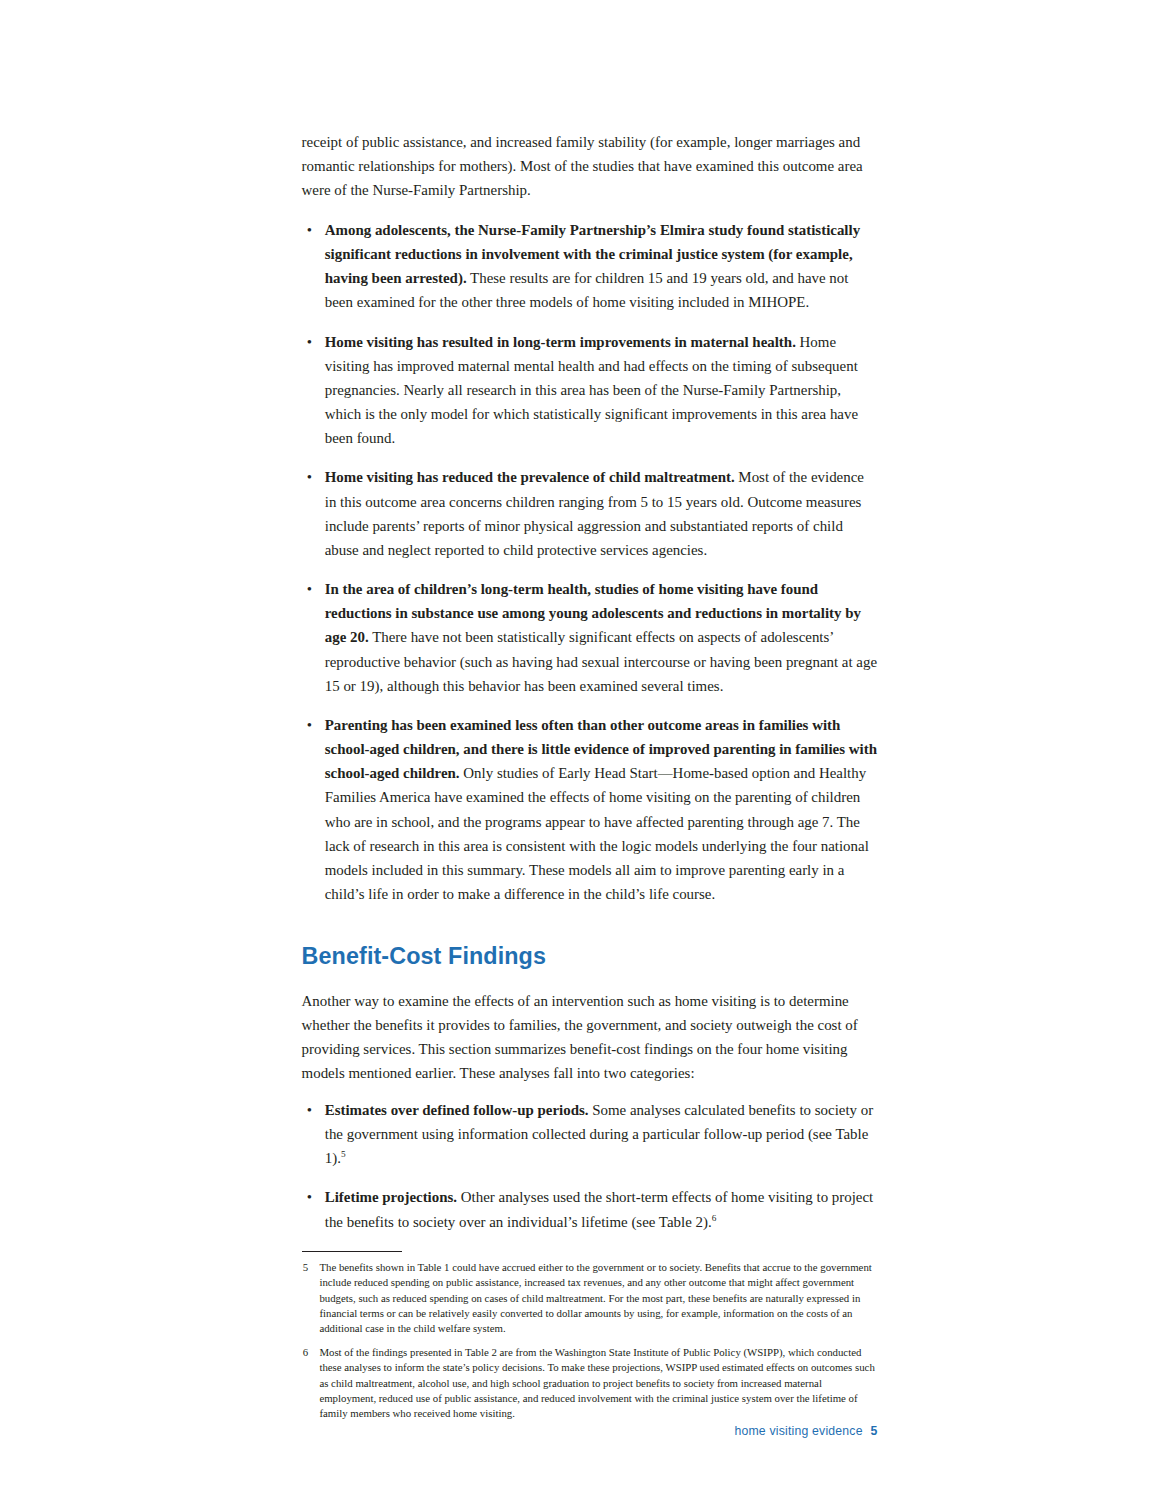receipt of public assistance, and increased family stability (for example, longer marriages and romantic relationships for mothers). Most of the studies that have examined this outcome area were of the Nurse-Family Partnership.
Among adolescents, the Nurse-Family Partnership’s Elmira study found statistically significant reductions in involvement with the criminal justice system (for example, having been arrested). These results are for children 15 and 19 years old, and have not been examined for the other three models of home visiting included in MIHOPE.
Home visiting has resulted in long-term improvements in maternal health. Home visiting has improved maternal mental health and had effects on the timing of subsequent pregnancies. Nearly all research in this area has been of the Nurse-Family Partnership, which is the only model for which statistically significant improvements in this area have been found.
Home visiting has reduced the prevalence of child maltreatment. Most of the evidence in this outcome area concerns children ranging from 5 to 15 years old. Outcome measures include parents’ reports of minor physical aggression and substantiated reports of child abuse and neglect reported to child protective services agencies.
In the area of children’s long-term health, studies of home visiting have found reductions in substance use among young adolescents and reductions in mortality by age 20. There have not been statistically significant effects on aspects of adolescents’ reproductive behavior (such as having had sexual intercourse or having been pregnant at age 15 or 19), although this behavior has been examined several times.
Parenting has been examined less often than other outcome areas in families with school-aged children, and there is little evidence of improved parenting in families with school-aged children. Only studies of Early Head Start—Home-based option and Healthy Families America have examined the effects of home visiting on the parenting of children who are in school, and the programs appear to have affected parenting through age 7. The lack of research in this area is consistent with the logic models underlying the four national models included in this summary. These models all aim to improve parenting early in a child’s life in order to make a difference in the child’s life course.
Benefit-Cost Findings
Another way to examine the effects of an intervention such as home visiting is to determine whether the benefits it provides to families, the government, and society outweigh the cost of providing services. This section summarizes benefit-cost findings on the four home visiting models mentioned earlier. These analyses fall into two categories:
Estimates over defined follow-up periods. Some analyses calculated benefits to society or the government using information collected during a particular follow-up period (see Table 1).5
Lifetime projections. Other analyses used the short-term effects of home visiting to project the benefits to society over an individual’s lifetime (see Table 2).6
5
The benefits shown in Table 1 could have accrued either to the government or to society. Benefits that accrue to the government include reduced spending on public assistance, increased tax revenues, and any other outcome that might affect government budgets, such as reduced spending on cases of child maltreatment. For the most part, these benefits are naturally expressed in financial terms or can be relatively easily converted to dollar amounts by using, for example, information on the costs of an additional case in the child welfare system.
6
Most of the findings presented in Table 2 are from the Washington State Institute of Public Policy (WSIPP), which conducted these analyses to inform the state’s policy decisions. To make these projections, WSIPP used estimated effects on outcomes such as child maltreatment, alcohol use, and high school graduation to project benefits to society from increased maternal employment, reduced use of public assistance, and reduced involvement with the criminal justice system over the lifetime of family members who received home visiting.
home visiting evidence 5